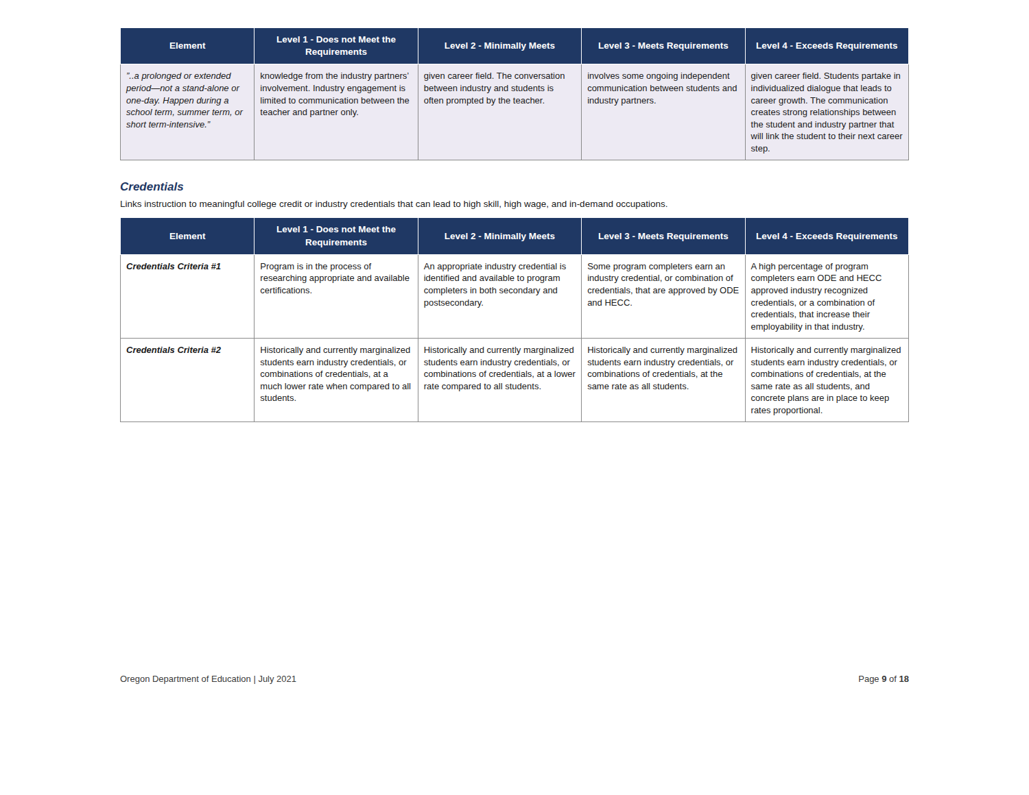| Element | Level 1 - Does not Meet the Requirements | Level 2 - Minimally Meets | Level 3 - Meets Requirements | Level 4 - Exceeds Requirements |
| --- | --- | --- | --- | --- |
| ”..a prolonged or extended period—not a stand-alone or one-day. Happen during a school term, summer term, or short term-intensive.” | knowledge from the industry partners’ involvement. Industry engagement is limited to communication between the teacher and partner only. | given career field. The conversation between industry and students is often prompted by the teacher. | involves some ongoing independent communication between students and industry partners. | given career field. Students partake in individualized dialogue that leads to career growth. The communication creates strong relationships between the student and industry partner that will link the student to their next career step. |
Credentials
Links instruction to meaningful college credit or industry credentials that can lead to high skill, high wage, and in-demand occupations.
| Element | Level 1 - Does not Meet the Requirements | Level 2 - Minimally Meets | Level 3 - Meets Requirements | Level 4 - Exceeds Requirements |
| --- | --- | --- | --- | --- |
| Credentials Criteria #1 | Program is in the process of researching appropriate and available certifications. | An appropriate industry credential is identified and available to program completers in both secondary and postsecondary. | Some program completers earn an industry credential, or combination of credentials, that are approved by ODE and HECC. | A high percentage of program completers earn ODE and HECC approved industry recognized credentials, or a combination of credentials, that increase their employability in that industry. |
| Credentials Criteria #2 | Historically and currently marginalized students earn industry credentials, or combinations of credentials, at a much lower rate when compared to all students. | Historically and currently marginalized students earn industry credentials, or combinations of credentials, at a lower rate compared to all students. | Historically and currently marginalized students earn industry credentials, or combinations of credentials, at the same rate as all students. | Historically and currently marginalized students earn industry credentials, or combinations of credentials, at the same rate as all students, and concrete plans are in place to keep rates proportional. |
Oregon Department of Education | July 2021
Page 9 of 18